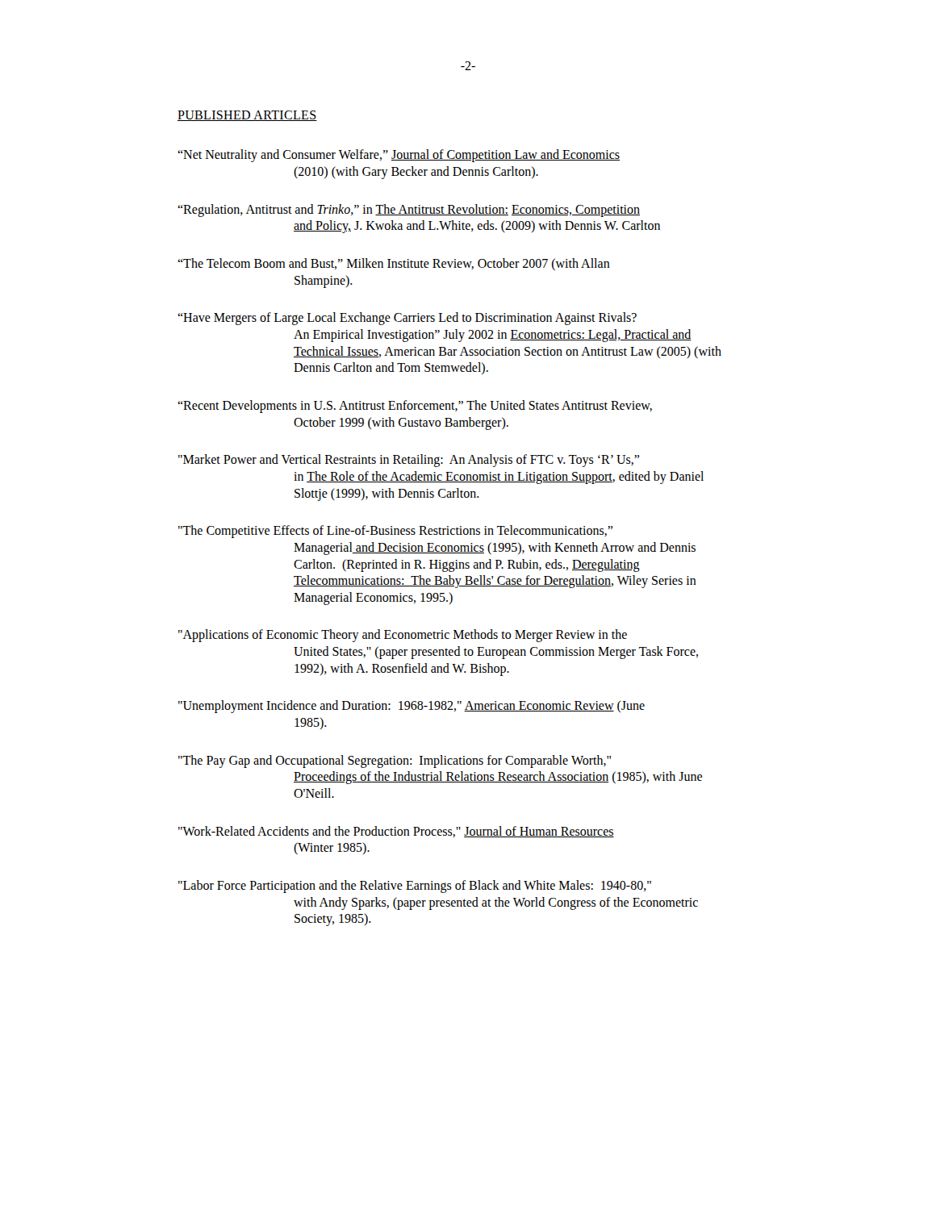-2-
PUBLISHED ARTICLES
“Net Neutrality and Consumer Welfare,” Journal of Competition Law and Economics (2010) (with Gary Becker and Dennis Carlton).
“Regulation, Antitrust and Trinko,” in The Antitrust Revolution: Economics, Competition and Policy, J. Kwoka and L.White, eds. (2009) with Dennis W. Carlton
“The Telecom Boom and Bust,” Milken Institute Review, October 2007 (with Allan Shampine).
“Have Mergers of Large Local Exchange Carriers Led to Discrimination Against Rivals? An Empirical Investigation” July 2002 in Econometrics: Legal, Practical and Technical Issues, American Bar Association Section on Antitrust Law (2005) (with Dennis Carlton and Tom Stemwedel).
“Recent Developments in U.S. Antitrust Enforcement,” The United States Antitrust Review, October 1999 (with Gustavo Bamberger).
"Market Power and Vertical Restraints in Retailing: An Analysis of FTC v. Toys ‘R’ Us,” in The Role of the Academic Economist in Litigation Support, edited by Daniel Slottje (1999), with Dennis Carlton.
"The Competitive Effects of Line-of-Business Restrictions in Telecommunications,” Managerial and Decision Economics (1995), with Kenneth Arrow and Dennis Carlton. (Reprinted in R. Higgins and P. Rubin, eds., Deregulating Telecommunications: The Baby Bells' Case for Deregulation, Wiley Series in Managerial Economics, 1995.)
"Applications of Economic Theory and Econometric Methods to Merger Review in the United States," (paper presented to European Commission Merger Task Force, 1992), with A. Rosenfield and W. Bishop.
"Unemployment Incidence and Duration: 1968-1982," American Economic Review (June 1985).
"The Pay Gap and Occupational Segregation: Implications for Comparable Worth," Proceedings of the Industrial Relations Research Association (1985), with June O'Neill.
"Work-Related Accidents and the Production Process," Journal of Human Resources (Winter 1985).
"Labor Force Participation and the Relative Earnings of Black and White Males: 1940-80," with Andy Sparks, (paper presented at the World Congress of the Econometric Society, 1985).